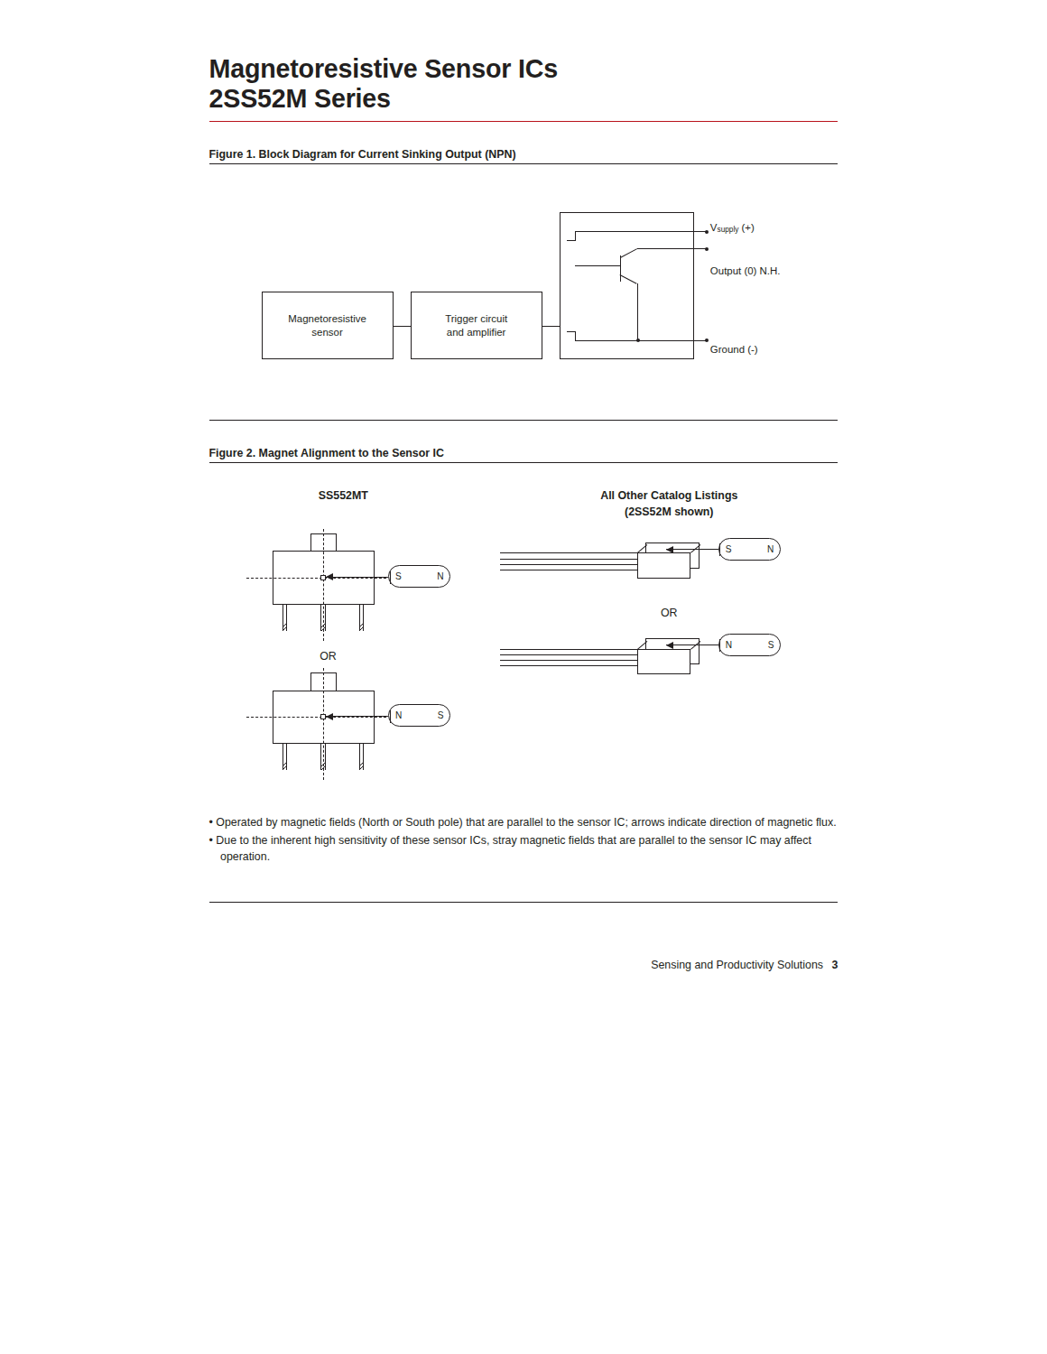Magnetoresistive Sensor ICs
2SS52M Series
Figure 1. Block Diagram for Current Sinking Output (NPN)
Magnetoresistive
sensor
Trigger circuit
and amplifier
Vsupply (+)
Output (0) N.H.
Ground (-)
Figure 2. Magnet Alignment to the Sensor IC
SS552MT
All Other Catalog Listings (2SS52M shown)
SN
OR
NS
SN
OR
NS
• Operated by magnetic fields (North or South pole) that are parallel to the sensor IC; arrows indicate direction of magnetic flux.
• Due to the inherent high sensitivity of these sensor ICs, stray magnetic fields that are parallel to the sensor IC may affect operation.
Sensing and Productivity Solutions3